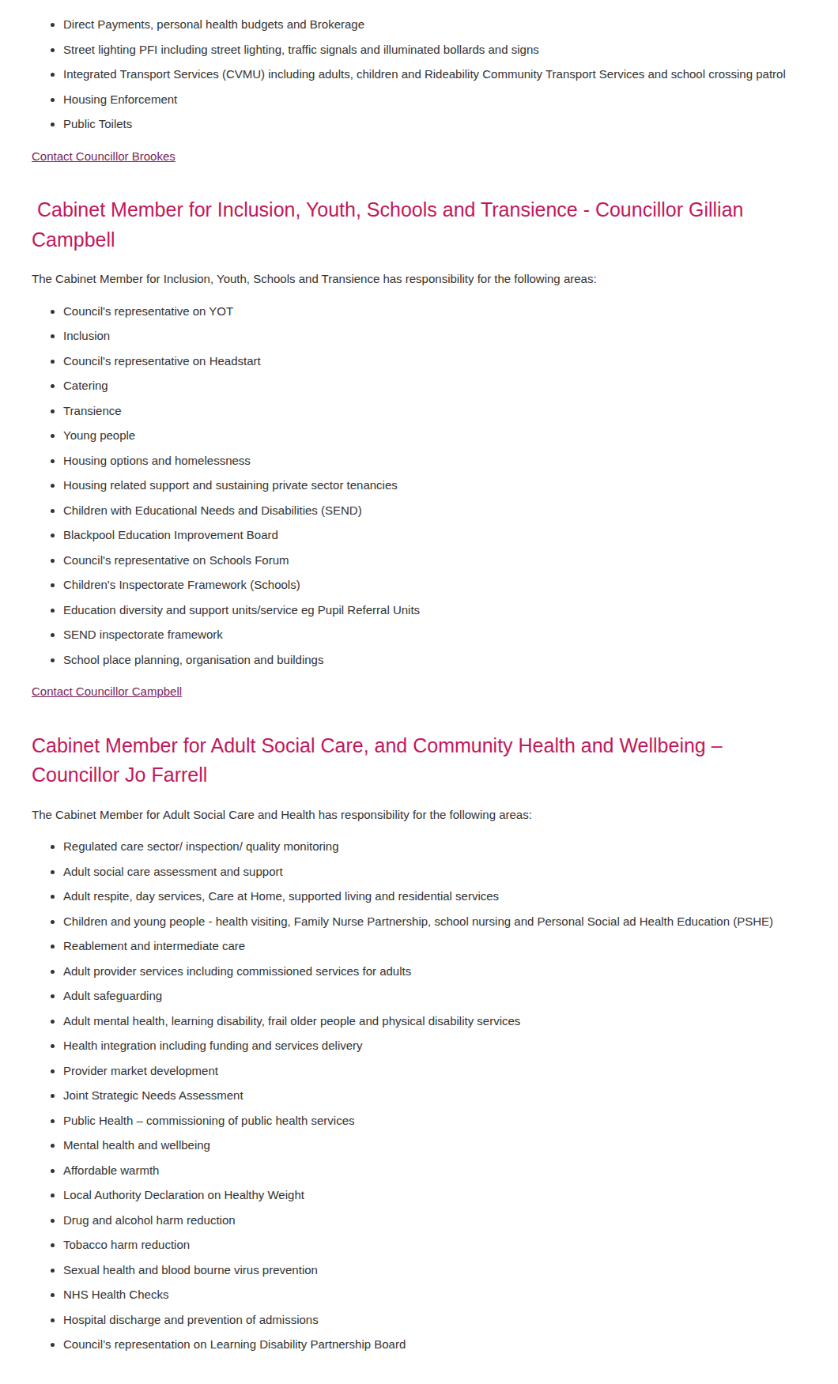Direct Payments, personal health budgets and Brokerage
Street lighting PFI including street lighting, traffic signals and illuminated bollards and signs
Integrated Transport Services (CVMU) including adults, children and Rideability Community Transport Services and school crossing patrol
Housing Enforcement
Public Toilets
Contact Councillor Brookes
Cabinet Member for Inclusion, Youth, Schools and Transience - Councillor Gillian Campbell
The Cabinet Member for Inclusion, Youth, Schools and Transience has responsibility for the following areas:
Council's representative on YOT
Inclusion
Council's representative on Headstart
Catering
Transience
Young people
Housing options and homelessness
Housing related support and sustaining private sector tenancies
Children with Educational Needs and Disabilities (SEND)
Blackpool Education Improvement Board
Council's representative on Schools Forum
Children's Inspectorate Framework (Schools)
Education diversity and support units/service eg Pupil Referral Units
SEND inspectorate framework
School place planning, organisation and buildings
Contact Councillor Campbell
Cabinet Member for Adult Social Care, and Community Health and Wellbeing – Councillor Jo Farrell
The Cabinet Member for Adult Social Care and Health has responsibility for the following areas:
Regulated care sector/ inspection/ quality monitoring
Adult social care assessment and support
Adult respite, day services, Care at Home, supported living and residential services
Children and young people - health visiting, Family Nurse Partnership, school nursing and Personal Social ad Health Education (PSHE)
Reablement and intermediate care
Adult provider services including commissioned services for adults
Adult safeguarding
Adult mental health, learning disability, frail older people and physical disability services
Health integration including funding and services delivery
Provider market development
Joint Strategic Needs Assessment
Public Health – commissioning of public health services
Mental health and wellbeing
Affordable warmth
Local Authority Declaration on Healthy Weight
Drug and alcohol harm reduction
Tobacco harm reduction
Sexual health and blood bourne virus prevention
NHS Health Checks
Hospital discharge and prevention of admissions
Council’s representation on Learning Disability Partnership Board